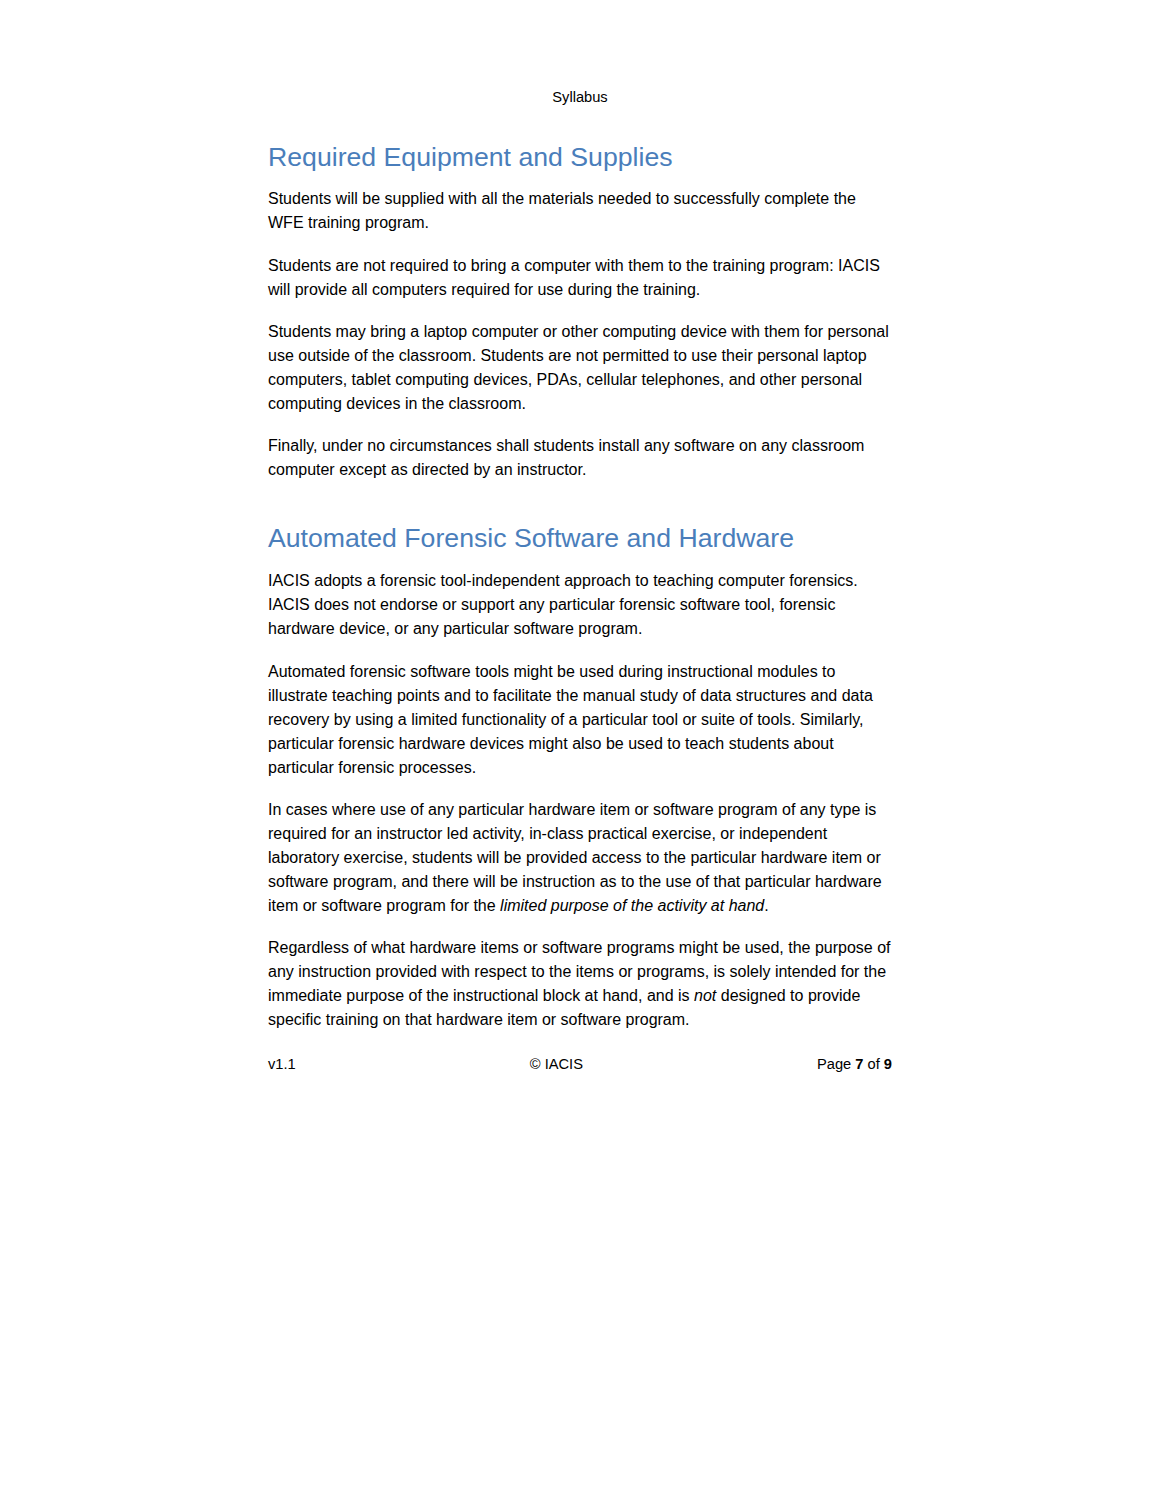Syllabus
Required Equipment and Supplies
Students will be supplied with all the materials needed to successfully complete the WFE training program.
Students are not required to bring a computer with them to the training program: IACIS will provide all computers required for use during the training.
Students may bring a laptop computer or other computing device with them for personal use outside of the classroom. Students are not permitted to use their personal laptop computers, tablet computing devices, PDAs, cellular telephones, and other personal computing devices in the classroom.
Finally, under no circumstances shall students install any software on any classroom computer except as directed by an instructor.
Automated Forensic Software and Hardware
IACIS adopts a forensic tool-independent approach to teaching computer forensics. IACIS does not endorse or support any particular forensic software tool, forensic hardware device, or any particular software program.
Automated forensic software tools might be used during instructional modules to illustrate teaching points and to facilitate the manual study of data structures and data recovery by using a limited functionality of a particular tool or suite of tools. Similarly, particular forensic hardware devices might also be used to teach students about particular forensic processes.
In cases where use of any particular hardware item or software program of any type is required for an instructor led activity, in-class practical exercise, or independent laboratory exercise, students will be provided access to the particular hardware item or software program, and there will be instruction as to the use of that particular hardware item or software program for the limited purpose of the activity at hand.
Regardless of what hardware items or software programs might be used, the purpose of any instruction provided with respect to the items or programs, is solely intended for the immediate purpose of the instructional block at hand, and is not designed to provide specific training on that hardware item or software program.
v1.1
© IACIS
Page 7 of 9